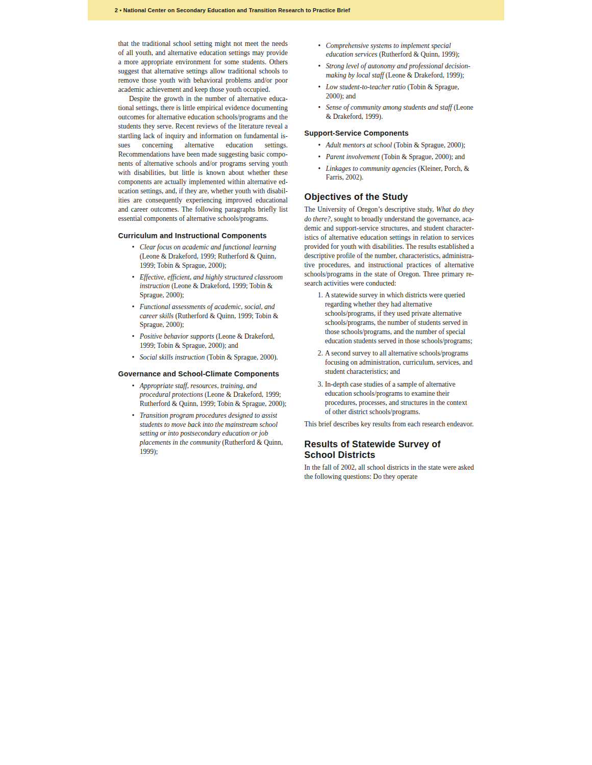2 • National Center on Secondary Education and Transition Research to Practice Brief
that the traditional school setting might not meet the needs of all youth, and alternative education settings may provide a more appropriate environment for some students. Others suggest that alternative settings allow traditional schools to remove those youth with behavioral problems and/or poor academic achievement and keep those youth occupied.
Despite the growth in the number of alternative educational settings, there is little empirical evidence documenting outcomes for alternative education schools/programs and the students they serve. Recent reviews of the literature reveal a startling lack of inquiry and information on fundamental issues concerning alternative education settings. Recommendations have been made suggesting basic components of alternative schools and/or programs serving youth with disabilities, but little is known about whether these components are actually implemented within alternative education settings, and, if they are, whether youth with disabilities are consequently experiencing improved educational and career outcomes. The following paragraphs briefly list essential components of alternative schools/programs.
Curriculum and Instructional Components
Clear focus on academic and functional learning (Leone & Drakeford, 1999; Rutherford & Quinn, 1999; Tobin & Sprague, 2000);
Effective, efficient, and highly structured classroom instruction (Leone & Drakeford, 1999; Tobin & Sprague, 2000);
Functional assessments of academic, social, and career skills (Rutherford & Quinn, 1999; Tobin & Sprague, 2000);
Positive behavior supports (Leone & Drakeford, 1999; Tobin & Sprague, 2000); and
Social skills instruction (Tobin & Sprague, 2000).
Governance and School-Climate Components
Appropriate staff, resources, training, and procedural protections (Leone & Drakeford, 1999; Rutherford & Quinn, 1999; Tobin & Sprague, 2000);
Transition program procedures designed to assist students to move back into the mainstream school setting or into postsecondary education or job placements in the community (Rutherford & Quinn, 1999);
Comprehensive systems to implement special education services (Rutherford & Quinn, 1999);
Strong level of autonomy and professional decision-making by local staff (Leone & Drakeford, 1999);
Low student-to-teacher ratio (Tobin & Sprague, 2000); and
Sense of community among students and staff (Leone & Drakeford, 1999).
Support-Service Components
Adult mentors at school (Tobin & Sprague, 2000);
Parent involvement (Tobin & Sprague, 2000); and
Linkages to community agencies (Kleiner, Porch, & Farris, 2002).
Objectives of the Study
The University of Oregon’s descriptive study, What do they do there?, sought to broadly understand the governance, academic and support-service structures, and student characteristics of alternative education settings in relation to services provided for youth with disabilities. The results established a descriptive profile of the number, characteristics, administrative procedures, and instructional practices of alternative schools/programs in the state of Oregon. Three primary research activities were conducted:
A statewide survey in which districts were queried regarding whether they had alternative schools/programs, if they used private alternative schools/programs, the number of students served in those schools/programs, and the number of special education students served in those schools/programs;
A second survey to all alternative schools/programs focusing on administration, curriculum, services, and student characteristics; and
In-depth case studies of a sample of alternative education schools/programs to examine their procedures, processes, and structures in the context of other district schools/programs.
This brief describes key results from each research endeavor.
Results of Statewide Survey of School Districts
In the fall of 2002, all school districts in the state were asked the following questions: Do they operate